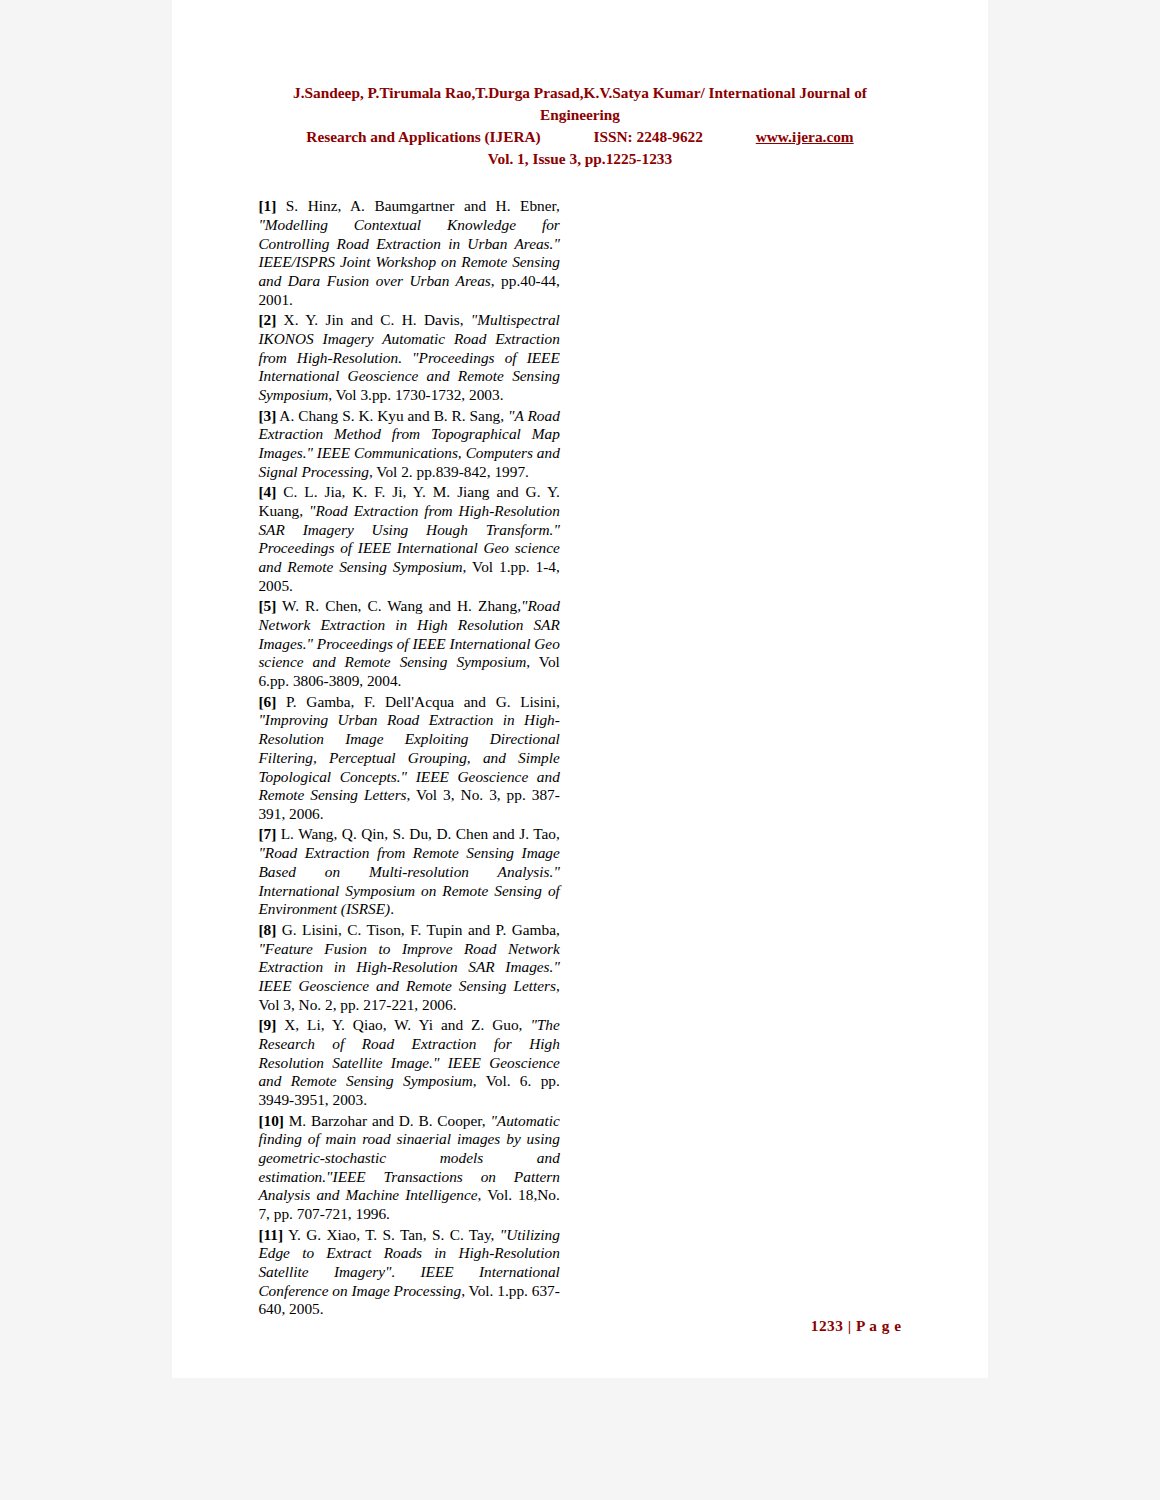J.Sandeep, P.Tirumala Rao,T.Durga Prasad,K.V.Satya Kumar/ International Journal of Engineering Research and Applications (IJERA) ISSN: 2248-9622 www.ijera.com Vol. 1, Issue 3, pp.1225-1233
[1] S. Hinz, A. Baumgartner and H. Ebner, "Modelling Contextual Knowledge for Controlling Road Extraction in Urban Areas." IEEE/ISPRS Joint Workshop on Remote Sensing and Dara Fusion over Urban Areas, pp.40-44, 2001.
[2] X. Y. Jin and C. H. Davis, "Multispectral IKONOS Imagery Automatic Road Extraction from High-Resolution. "Proceedings of IEEE International Geoscience and Remote Sensing Symposium, Vol 3.pp. 1730-1732, 2003.
[3] A. Chang S. K. Kyu and B. R. Sang, "A Road Extraction Method from Topographical Map Images." IEEE Communications, Computers and Signal Processing, Vol 2. pp.839-842, 1997.
[4] C. L. Jia, K. F. Ji, Y. M. Jiang and G. Y. Kuang, "Road Extraction from High-Resolution SAR Imagery Using Hough Transform." Proceedings of IEEE International Geo science and Remote Sensing Symposium, Vol 1.pp. 1-4, 2005.
[5] W. R. Chen, C. Wang and H. Zhang,"Road Network Extraction in High Resolution SAR Images." Proceedings of IEEE International Geo science and Remote Sensing Symposium, Vol 6.pp. 3806-3809, 2004.
[6] P. Gamba, F. Dell'Acqua and G. Lisini, "Improving Urban Road Extraction in High-Resolution Image Exploiting Directional Filtering, Perceptual Grouping, and Simple Topological Concepts." IEEE Geoscience and Remote Sensing Letters, Vol 3, No. 3, pp. 387-391, 2006.
[7] L. Wang, Q. Qin, S. Du, D. Chen and J. Tao, "Road Extraction from Remote Sensing Image Based on Multi-resolution Analysis." International Symposium on Remote Sensing of Environment (ISRSE).
[8] G. Lisini, C. Tison, F. Tupin and P. Gamba, "Feature Fusion to Improve Road Network Extraction in High-Resolution SAR Images." IEEE Geoscience and Remote Sensing Letters, Vol 3, No. 2, pp. 217-221, 2006.
[9] X, Li, Y. Qiao, W. Yi and Z. Guo, "The Research of Road Extraction for High Resolution Satellite Image." IEEE Geoscience and Remote Sensing Symposium, Vol. 6. pp. 3949-3951, 2003.
[10] M. Barzohar and D. B. Cooper, "Automatic finding of main road sinaerial images by using geometric-stochastic models and estimation."IEEE Transactions on Pattern Analysis and Machine Intelligence, Vol. 18,No. 7, pp. 707-721, 1996.
[11] Y. G. Xiao, T. S. Tan, S. C. Tay, "Utilizing Edge to Extract Roads in High-Resolution Satellite Imagery". IEEE International Conference on Image Processing, Vol. 1.pp. 637-640, 2005.
1233 | P a g e